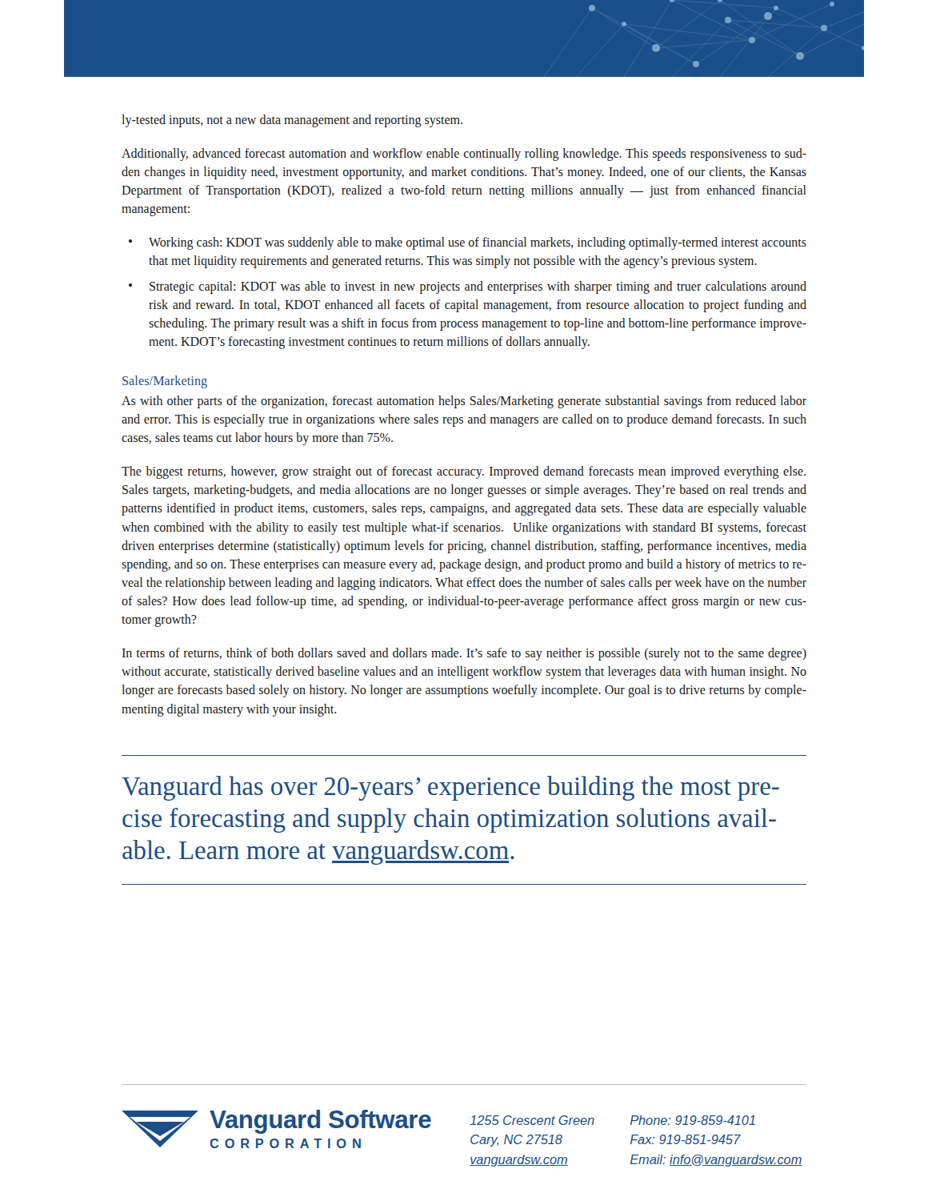ly-tested inputs, not a new data management and reporting system.
Additionally, advanced forecast automation and workflow enable continually rolling knowledge. This speeds responsiveness to sudden changes in liquidity need, investment opportunity, and market conditions. That’s money. Indeed, one of our clients, the Kansas Department of Transportation (KDOT), realized a two-fold return netting millions annually — just from enhanced financial management:
Working cash: KDOT was suddenly able to make optimal use of financial markets, including optimally-termed interest accounts that met liquidity requirements and generated returns. This was simply not possible with the agency’s previous system.
Strategic capital: KDOT was able to invest in new projects and enterprises with sharper timing and truer calculations around risk and reward. In total, KDOT enhanced all facets of capital management, from resource allocation to project funding and scheduling. The primary result was a shift in focus from process management to top-line and bottom-line performance improvement. KDOT’s forecasting investment continues to return millions of dollars annually.
Sales/Marketing
As with other parts of the organization, forecast automation helps Sales/Marketing generate substantial savings from reduced labor and error. This is especially true in organizations where sales reps and managers are called on to produce demand forecasts. In such cases, sales teams cut labor hours by more than 75%.
The biggest returns, however, grow straight out of forecast accuracy. Improved demand forecasts mean improved everything else. Sales targets, marketing-budgets, and media allocations are no longer guesses or simple averages. They’re based on real trends and patterns identified in product items, customers, sales reps, campaigns, and aggregated data sets. These data are especially valuable when combined with the ability to easily test multiple what-if scenarios. Unlike organizations with standard BI systems, forecast driven enterprises determine (statistically) optimum levels for pricing, channel distribution, staffing, performance incentives, media spending, and so on. These enterprises can measure every ad, package design, and product promo and build a history of metrics to reveal the relationship between leading and lagging indicators. What effect does the number of sales calls per week have on the number of sales? How does lead follow-up time, ad spending, or individual-to-peer-average performance affect gross margin or new customer growth?
In terms of returns, think of both dollars saved and dollars made. It’s safe to say neither is possible (surely not to the same degree) without accurate, statistically derived baseline values and an intelligent workflow system that leverages data with human insight. No longer are forecasts based solely on history. No longer are assumptions woefully incomplete. Our goal is to drive returns by complementing digital mastery with your insight.
Vanguard has over 20-years’ experience building the most precise forecasting and supply chain optimization solutions available. Learn more at vanguardsw.com.
Vanguard Software
CORPORATION
1255 Crescent Green
Cary, NC 27518
vanguardsw.com
Phone: 919-859-4101
Fax: 919-851-9457
Email: info@vanguardsw.com